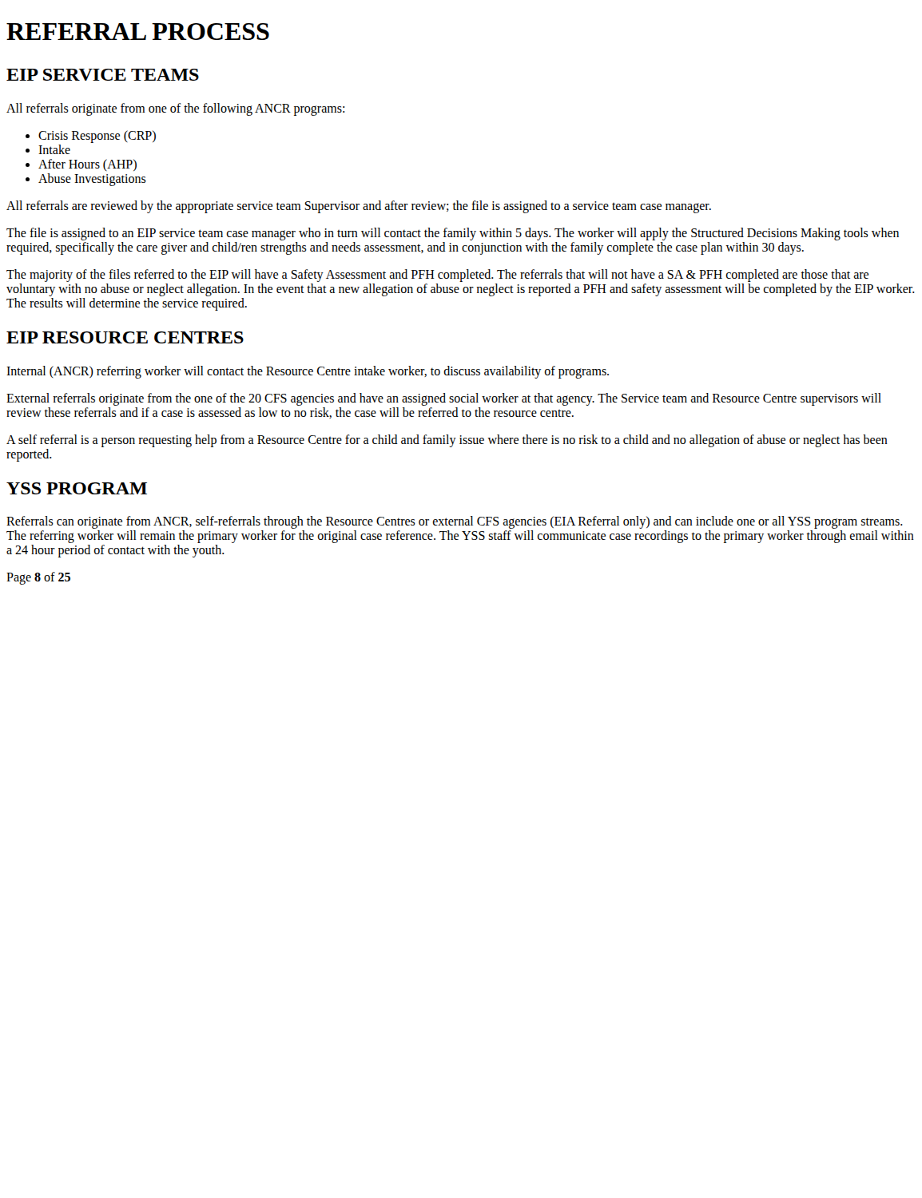REFERRAL PROCESS
EIP SERVICE TEAMS
All referrals originate from one of the following ANCR programs:
Crisis Response (CRP)
Intake
After Hours (AHP)
Abuse Investigations
All referrals are reviewed by the appropriate service team Supervisor and after review; the file is assigned to a service team case manager.
The file is assigned to an EIP service team case manager who in turn will contact the family within 5 days. The worker will apply the Structured Decisions Making tools when required, specifically the care giver and child/ren strengths and needs assessment, and in conjunction with the family complete the case plan within 30 days.
The majority of the files referred to the EIP will have a Safety Assessment and PFH completed. The referrals that will not have a SA & PFH completed are those that are voluntary with no abuse or neglect allegation. In the event that a new allegation of abuse or neglect is reported a PFH and safety assessment will be completed by the EIP worker. The results will determine the service required.
EIP RESOURCE CENTRES
Internal (ANCR) referring worker will contact the Resource Centre intake worker, to discuss availability of programs.
External referrals originate from the one of the 20 CFS agencies and have an assigned social worker at that agency. The Service team and Resource Centre supervisors will review these referrals and if a case is assessed as low to no risk, the case will be referred to the resource centre.
A self referral is a person requesting help from a Resource Centre for a child and family issue where there is no risk to a child and no allegation of abuse or neglect has been reported.
YSS PROGRAM
Referrals can originate from ANCR, self-referrals through the Resource Centres or external CFS agencies (EIA Referral only) and can include one or all YSS program streams. The referring worker will remain the primary worker for the original case reference. The YSS staff will communicate case recordings to the primary worker through email within a 24 hour period of contact with the youth.
Page 8 of 25